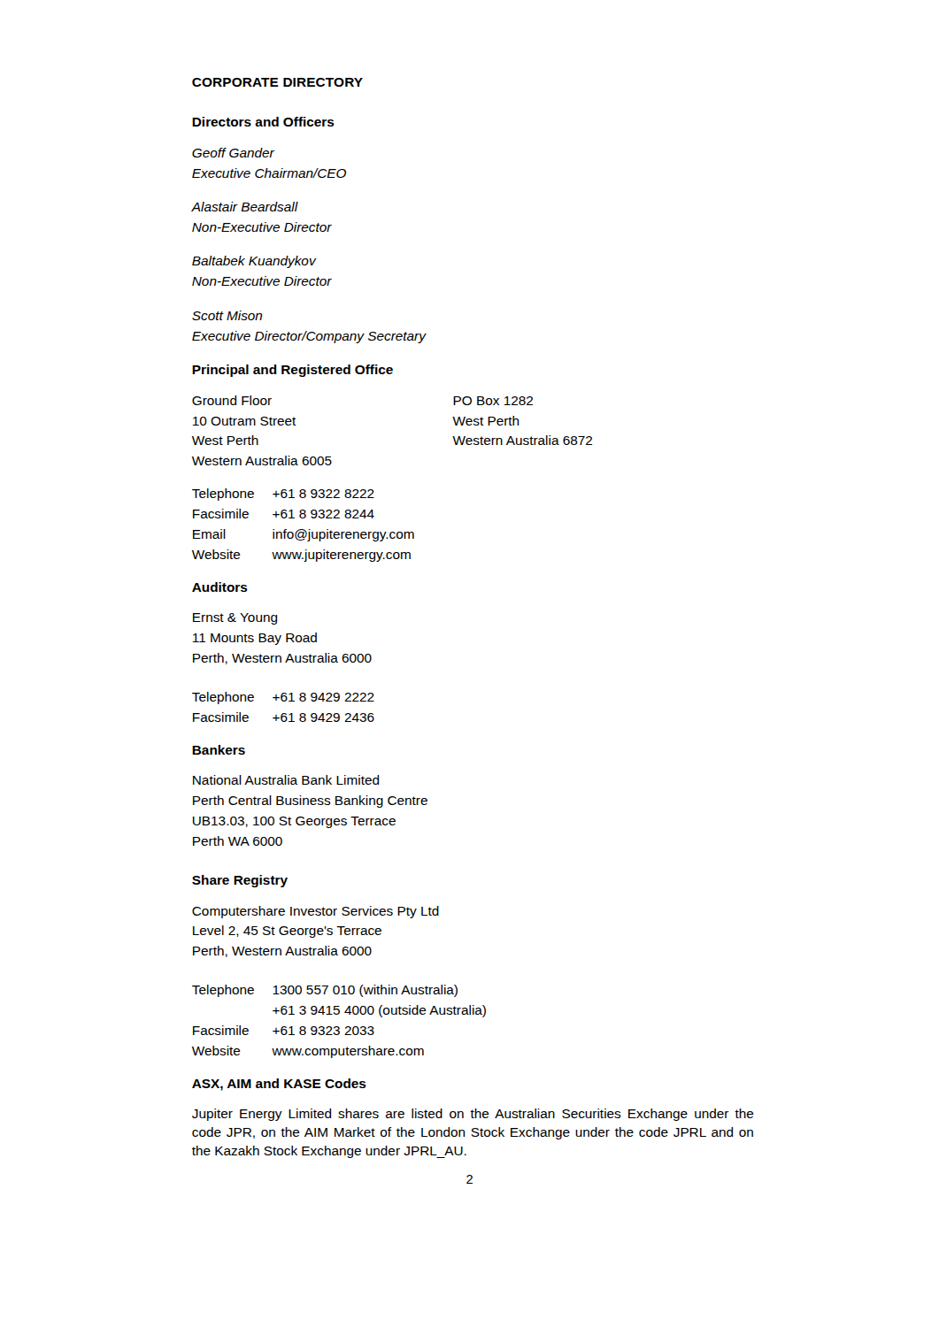CORPORATE DIRECTORY
Directors and Officers
Geoff Gander
Executive Chairman/CEO
Alastair Beardsall
Non-Executive Director
Baltabek Kuandykov
Non-Executive Director
Scott Mison
Executive Director/Company Secretary
Principal and Registered Office
| Ground Floor | PO Box 1282 |
| 10 Outram Street | West Perth |
| West Perth | Western Australia 6872 |
| Western Australia 6005 | |
| Telephone | +61 8 9322 8222 |
| Facsimile | +61 8 9322 8244 |
| Email | info@jupiterenergy.com |
| Website | www.jupiterenergy.com |
Auditors
Ernst & Young
11 Mounts Bay Road
Perth, Western Australia 6000
| Telephone | +61 8 9429 2222 |
| Facsimile | +61 8 9429 2436 |
Bankers
National Australia Bank Limited
Perth Central Business Banking Centre
UB13.03, 100 St Georges Terrace
Perth WA 6000
Share Registry
Computershare Investor Services Pty Ltd
Level 2, 45 St George's Terrace
Perth, Western Australia 6000
| Telephone | 1300 557 010 (within Australia) |
| | +61 3 9415 4000 (outside Australia) |
| Facsimile | +61 8 9323 2033 |
| Website | www.computershare.com |
ASX, AIM and KASE Codes
Jupiter Energy Limited shares are listed on the Australian Securities Exchange under the code JPR, on the AIM Market of the London Stock Exchange under the code JPRL and on the Kazakh Stock Exchange under JPRL_AU.
2